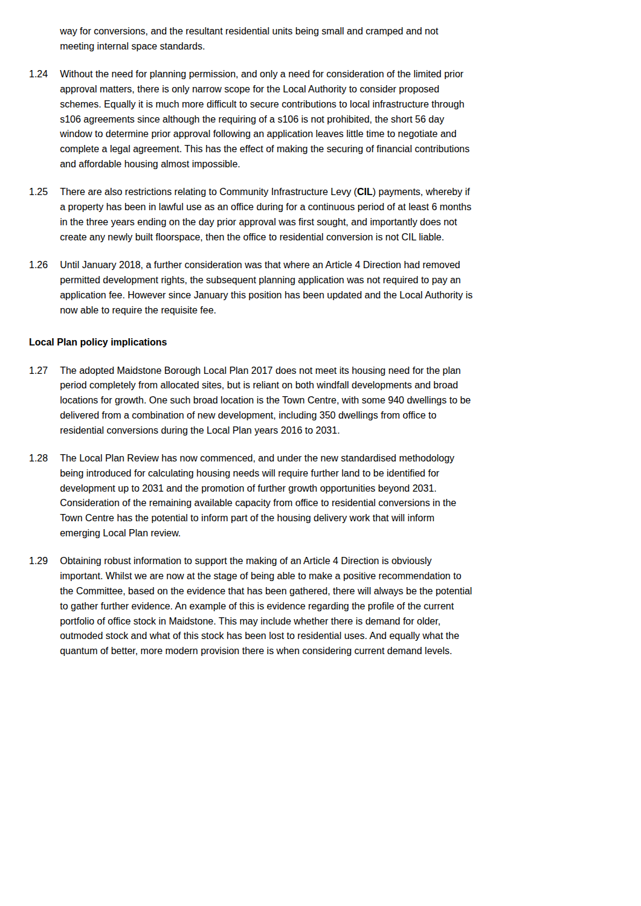way for conversions, and the resultant residential units being small and cramped and not meeting internal space standards.
1.24 Without the need for planning permission, and only a need for consideration of the limited prior approval matters, there is only narrow scope for the Local Authority to consider proposed schemes. Equally it is much more difficult to secure contributions to local infrastructure through s106 agreements since although the requiring of a s106 is not prohibited, the short 56 day window to determine prior approval following an application leaves little time to negotiate and complete a legal agreement. This has the effect of making the securing of financial contributions and affordable housing almost impossible.
1.25 There are also restrictions relating to Community Infrastructure Levy (CIL) payments, whereby if a property has been in lawful use as an office during for a continuous period of at least 6 months in the three years ending on the day prior approval was first sought, and importantly does not create any newly built floorspace, then the office to residential conversion is not CIL liable.
1.26 Until January 2018, a further consideration was that where an Article 4 Direction had removed permitted development rights, the subsequent planning application was not required to pay an application fee. However since January this position has been updated and the Local Authority is now able to require the requisite fee.
Local Plan policy implications
1.27 The adopted Maidstone Borough Local Plan 2017 does not meet its housing need for the plan period completely from allocated sites, but is reliant on both windfall developments and broad locations for growth. One such broad location is the Town Centre, with some 940 dwellings to be delivered from a combination of new development, including 350 dwellings from office to residential conversions during the Local Plan years 2016 to 2031.
1.28 The Local Plan Review has now commenced, and under the new standardised methodology being introduced for calculating housing needs will require further land to be identified for development up to 2031 and the promotion of further growth opportunities beyond 2031. Consideration of the remaining available capacity from office to residential conversions in the Town Centre has the potential to inform part of the housing delivery work that will inform emerging Local Plan review.
1.29 Obtaining robust information to support the making of an Article 4 Direction is obviously important. Whilst we are now at the stage of being able to make a positive recommendation to the Committee, based on the evidence that has been gathered, there will always be the potential to gather further evidence. An example of this is evidence regarding the profile of the current portfolio of office stock in Maidstone. This may include whether there is demand for older, outmoded stock and what of this stock has been lost to residential uses. And equally what the quantum of better, more modern provision there is when considering current demand levels.